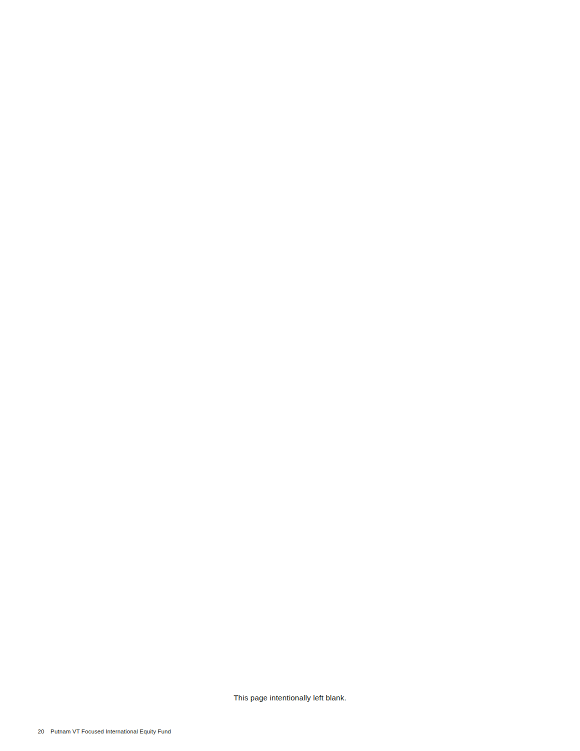This page intentionally left blank.
20 Putnam VT Focused International Equity Fund